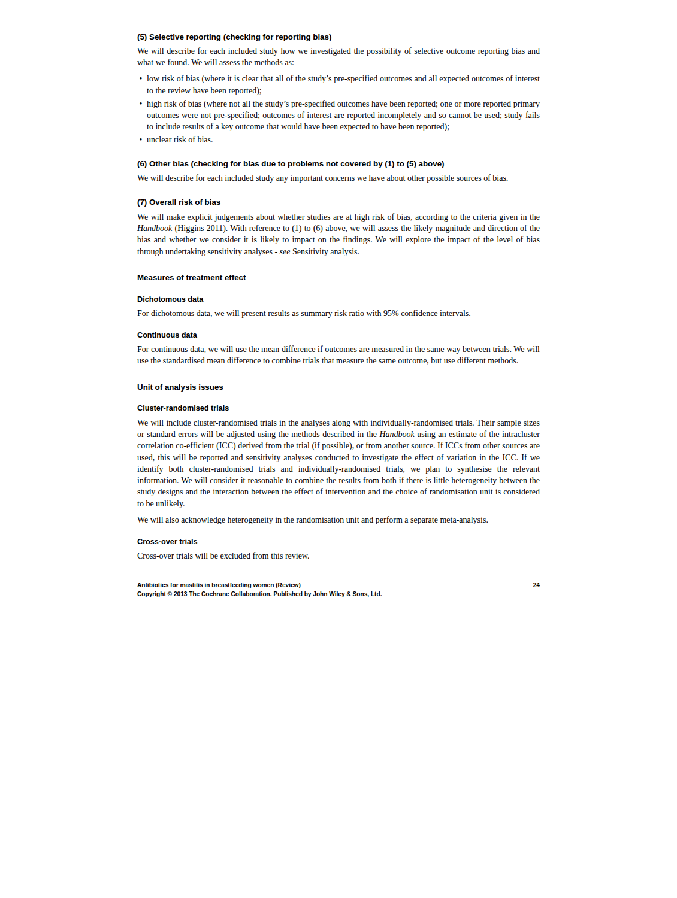(5) Selective reporting (checking for reporting bias)
We will describe for each included study how we investigated the possibility of selective outcome reporting bias and what we found. We will assess the methods as:
low risk of bias (where it is clear that all of the study’s pre-specified outcomes and all expected outcomes of interest to the review have been reported);
high risk of bias (where not all the study’s pre-specified outcomes have been reported; one or more reported primary outcomes were not pre-specified; outcomes of interest are reported incompletely and so cannot be used; study fails to include results of a key outcome that would have been expected to have been reported);
unclear risk of bias.
(6) Other bias (checking for bias due to problems not covered by (1) to (5) above)
We will describe for each included study any important concerns we have about other possible sources of bias.
(7) Overall risk of bias
We will make explicit judgements about whether studies are at high risk of bias, according to the criteria given in the Handbook (Higgins 2011). With reference to (1) to (6) above, we will assess the likely magnitude and direction of the bias and whether we consider it is likely to impact on the findings. We will explore the impact of the level of bias through undertaking sensitivity analyses - see Sensitivity analysis.
Measures of treatment effect
Dichotomous data
For dichotomous data, we will present results as summary risk ratio with 95% confidence intervals.
Continuous data
For continuous data, we will use the mean difference if outcomes are measured in the same way between trials. We will use the standardised mean difference to combine trials that measure the same outcome, but use different methods.
Unit of analysis issues
Cluster-randomised trials
We will include cluster-randomised trials in the analyses along with individually-randomised trials. Their sample sizes or standard errors will be adjusted using the methods described in the Handbook using an estimate of the intracluster correlation co-efficient (ICC) derived from the trial (if possible), or from another source. If ICCs from other sources are used, this will be reported and sensitivity analyses conducted to investigate the effect of variation in the ICC. If we identify both cluster-randomised trials and individually-randomised trials, we plan to synthesise the relevant information. We will consider it reasonable to combine the results from both if there is little heterogeneity between the study designs and the interaction between the effect of intervention and the choice of randomisation unit is considered to be unlikely.
We will also acknowledge heterogeneity in the randomisation unit and perform a separate meta-analysis.
Cross-over trials
Cross-over trials will be excluded from this review.
Antibiotics for mastitis in breastfeeding women (Review) 24
Copyright © 2013 The Cochrane Collaboration. Published by John Wiley & Sons, Ltd.